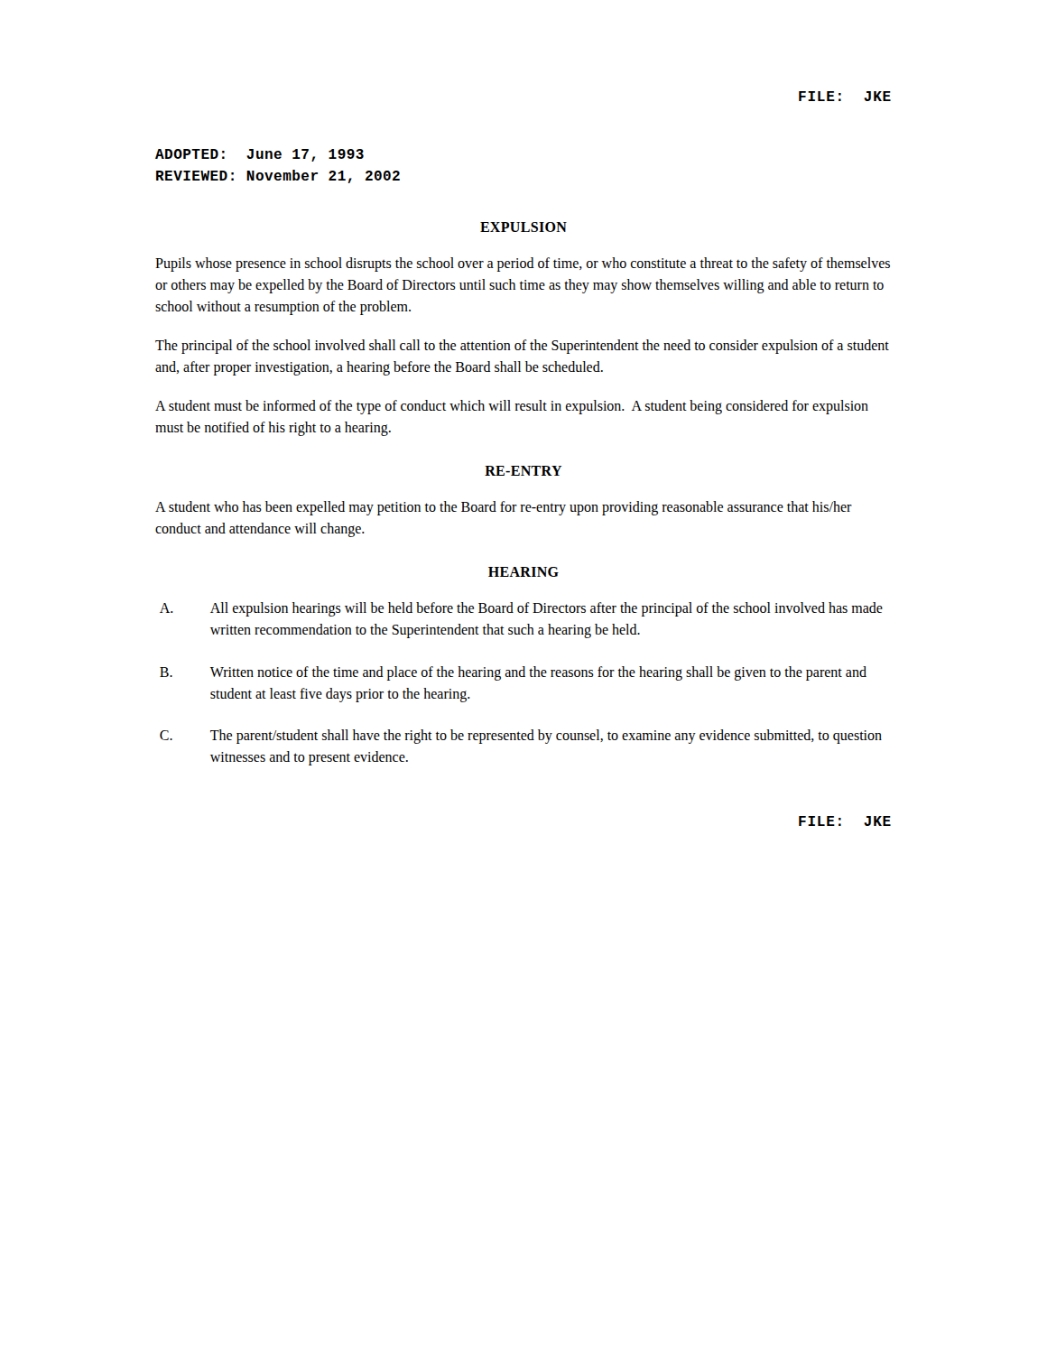FILE: JKE
ADOPTED: June 17, 1993
REVIEWED: November 21, 2002
EXPULSION
Pupils whose presence in school disrupts the school over a period of time, or who constitute a threat to the safety of themselves or others may be expelled by the Board of Directors until such time as they may show themselves willing and able to return to school without a resumption of the problem.
The principal of the school involved shall call to the attention of the Superintendent the need to consider expulsion of a student and, after proper investigation, a hearing before the Board shall be scheduled.
A student must be informed of the type of conduct which will result in expulsion. A student being considered for expulsion must be notified of his right to a hearing.
RE-ENTRY
A student who has been expelled may petition to the Board for re-entry upon providing reasonable assurance that his/her conduct and attendance will change.
HEARING
A. All expulsion hearings will be held before the Board of Directors after the principal of the school involved has made written recommendation to the Superintendent that such a hearing be held.
B. Written notice of the time and place of the hearing and the reasons for the hearing shall be given to the parent and student at least five days prior to the hearing.
C. The parent/student shall have the right to be represented by counsel, to examine any evidence submitted, to question witnesses and to present evidence.
FILE: JKE